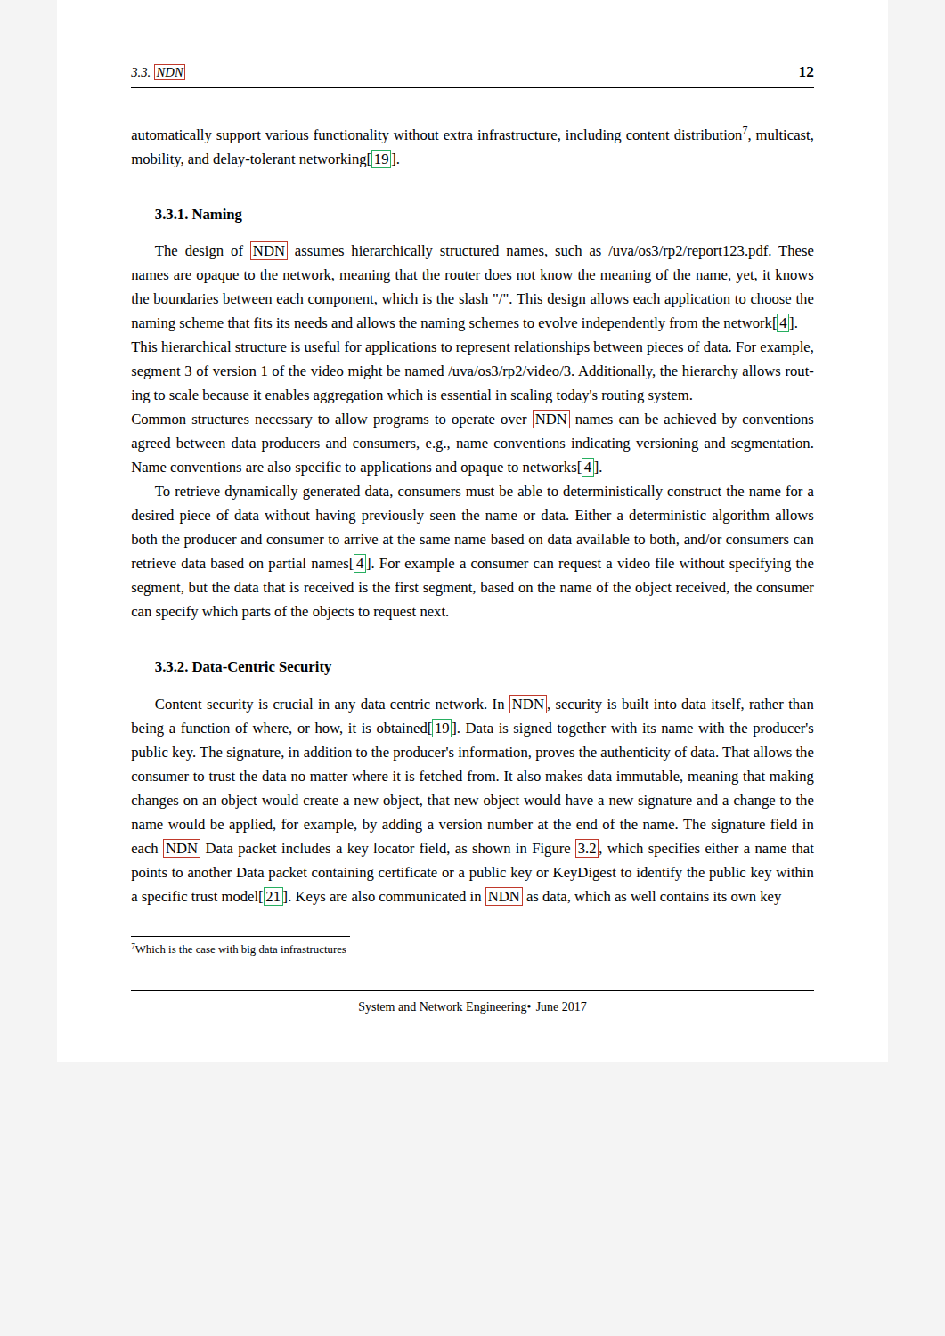3.3. NDN 12
automatically support various functionality without extra infrastructure, including content distribution7, multicast, mobility, and delay-tolerant networking[19].
3.3.1. Naming
The design of NDN assumes hierarchically structured names, such as /uva/os3/rp2/report123.pdf. These names are opaque to the network, meaning that the router does not know the meaning of the name, yet, it knows the boundaries between each component, which is the slash "/". This design allows each application to choose the naming scheme that fits its needs and allows the naming schemes to evolve independently from the network[4].
This hierarchical structure is useful for applications to represent relationships between pieces of data. For example, segment 3 of version 1 of the video might be named /uva/os3/rp2/video/3. Additionally, the hierarchy allows routing to scale because it enables aggregation which is essential in scaling today's routing system.
Common structures necessary to allow programs to operate over NDN names can be achieved by conventions agreed between data producers and consumers, e.g., name conventions indicating versioning and segmentation. Name conventions are also specific to applications and opaque to networks[4].
To retrieve dynamically generated data, consumers must be able to deterministically construct the name for a desired piece of data without having previously seen the name or data. Either a deterministic algorithm allows both the producer and consumer to arrive at the same name based on data available to both, and/or consumers can retrieve data based on partial names[4]. For example a consumer can request a video file without specifying the segment, but the data that is received is the first segment, based on the name of the object received, the consumer can specify which parts of the objects to request next.
3.3.2. Data-Centric Security
Content security is crucial in any data centric network. In NDN, security is built into data itself, rather than being a function of where, or how, it is obtained[19]. Data is signed together with its name with the producer's public key. The signature, in addition to the producer's information, proves the authenticity of data. That allows the consumer to trust the data no matter where it is fetched from. It also makes data immutable, meaning that making changes on an object would create a new object, that new object would have a new signature and a change to the name would be applied, for example, by adding a version number at the end of the name. The signature field in each NDN Data packet includes a key locator field, as shown in Figure 3.2, which specifies either a name that points to another Data packet containing certificate or a public key or KeyDigest to identify the public key within a specific trust model[21]. Keys are also communicated in NDN as data, which as well contains its own key
7Which is the case with big data infrastructures
System and Network Engineering• June 2017